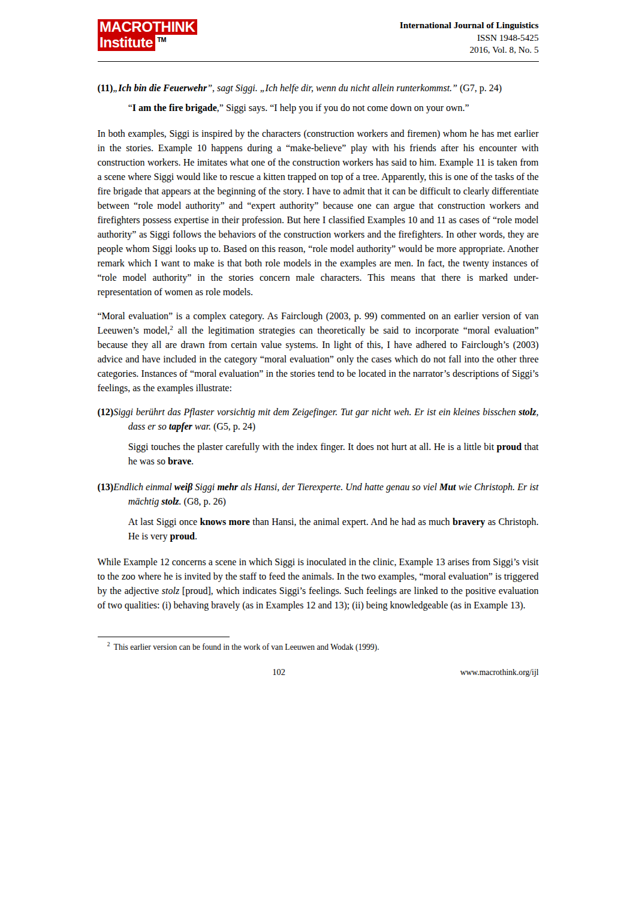MACROTHINK
InstituteTM
International Journal of Linguistics
ISSN 1948-5425
2016, Vol. 8, No. 5
(11)„Ich bin die Feuerwehr”, sagt Siggi. „Ich helfe dir, wenn du nicht allein runterkommst.” (G7, p. 24)
“I am the fire brigade,” Siggi says. “I help you if you do not come down on your own.”
In both examples, Siggi is inspired by the characters (construction workers and firemen) whom he has met earlier in the stories. Example 10 happens during a “make-believe” play with his friends after his encounter with construction workers. He imitates what one of the construction workers has said to him. Example 11 is taken from a scene where Siggi would like to rescue a kitten trapped on top of a tree. Apparently, this is one of the tasks of the fire brigade that appears at the beginning of the story. I have to admit that it can be difficult to clearly differentiate between “role model authority” and “expert authority” because one can argue that construction workers and firefighters possess expertise in their profession. But here I classified Examples 10 and 11 as cases of “role model authority” as Siggi follows the behaviors of the construction workers and the firefighters. In other words, they are people whom Siggi looks up to. Based on this reason, “role model authority” would be more appropriate. Another remark which I want to make is that both role models in the examples are men. In fact, the twenty instances of “role model authority” in the stories concern male characters. This means that there is marked under-representation of women as role models.
“Moral evaluation” is a complex category. As Fairclough (2003, p. 99) commented on an earlier version of van Leeuwen’s model,2 all the legitimation strategies can theoretically be said to incorporate “moral evaluation” because they all are drawn from certain value systems. In light of this, I have adhered to Fairclough’s (2003) advice and have included in the category “moral evaluation” only the cases which do not fall into the other three categories. Instances of “moral evaluation” in the stories tend to be located in the narrator’s descriptions of Siggi’s feelings, as the examples illustrate:
(12) Siggi berührt das Pflaster vorsichtig mit dem Zeigefinger. Tut gar nicht weh. Er ist ein kleines bisschen stolz, dass er so tapfer war. (G5, p. 24)
Siggi touches the plaster carefully with the index finger. It does not hurt at all. He is a little bit proud that he was so brave.
(13) Endlich einmal weiβ Siggi mehr als Hansi, der Tierexperte. Und hatte genau so viel Mut wie Christoph. Er ist mächtig stolz. (G8, p. 26)
At last Siggi once knows more than Hansi, the animal expert. And he had as much bravery as Christoph. He is very proud.
While Example 12 concerns a scene in which Siggi is inoculated in the clinic, Example 13 arises from Siggi’s visit to the zoo where he is invited by the staff to feed the animals. In the two examples, “moral evaluation” is triggered by the adjective stolz [proud], which indicates Siggi’s feelings. Such feelings are linked to the positive evaluation of two qualities: (i) behaving bravely (as in Examples 12 and 13); (ii) being knowledgeable (as in Example 13).
2 This earlier version can be found in the work of van Leeuwen and Wodak (1999).
102 www.macrothink.org/ijl